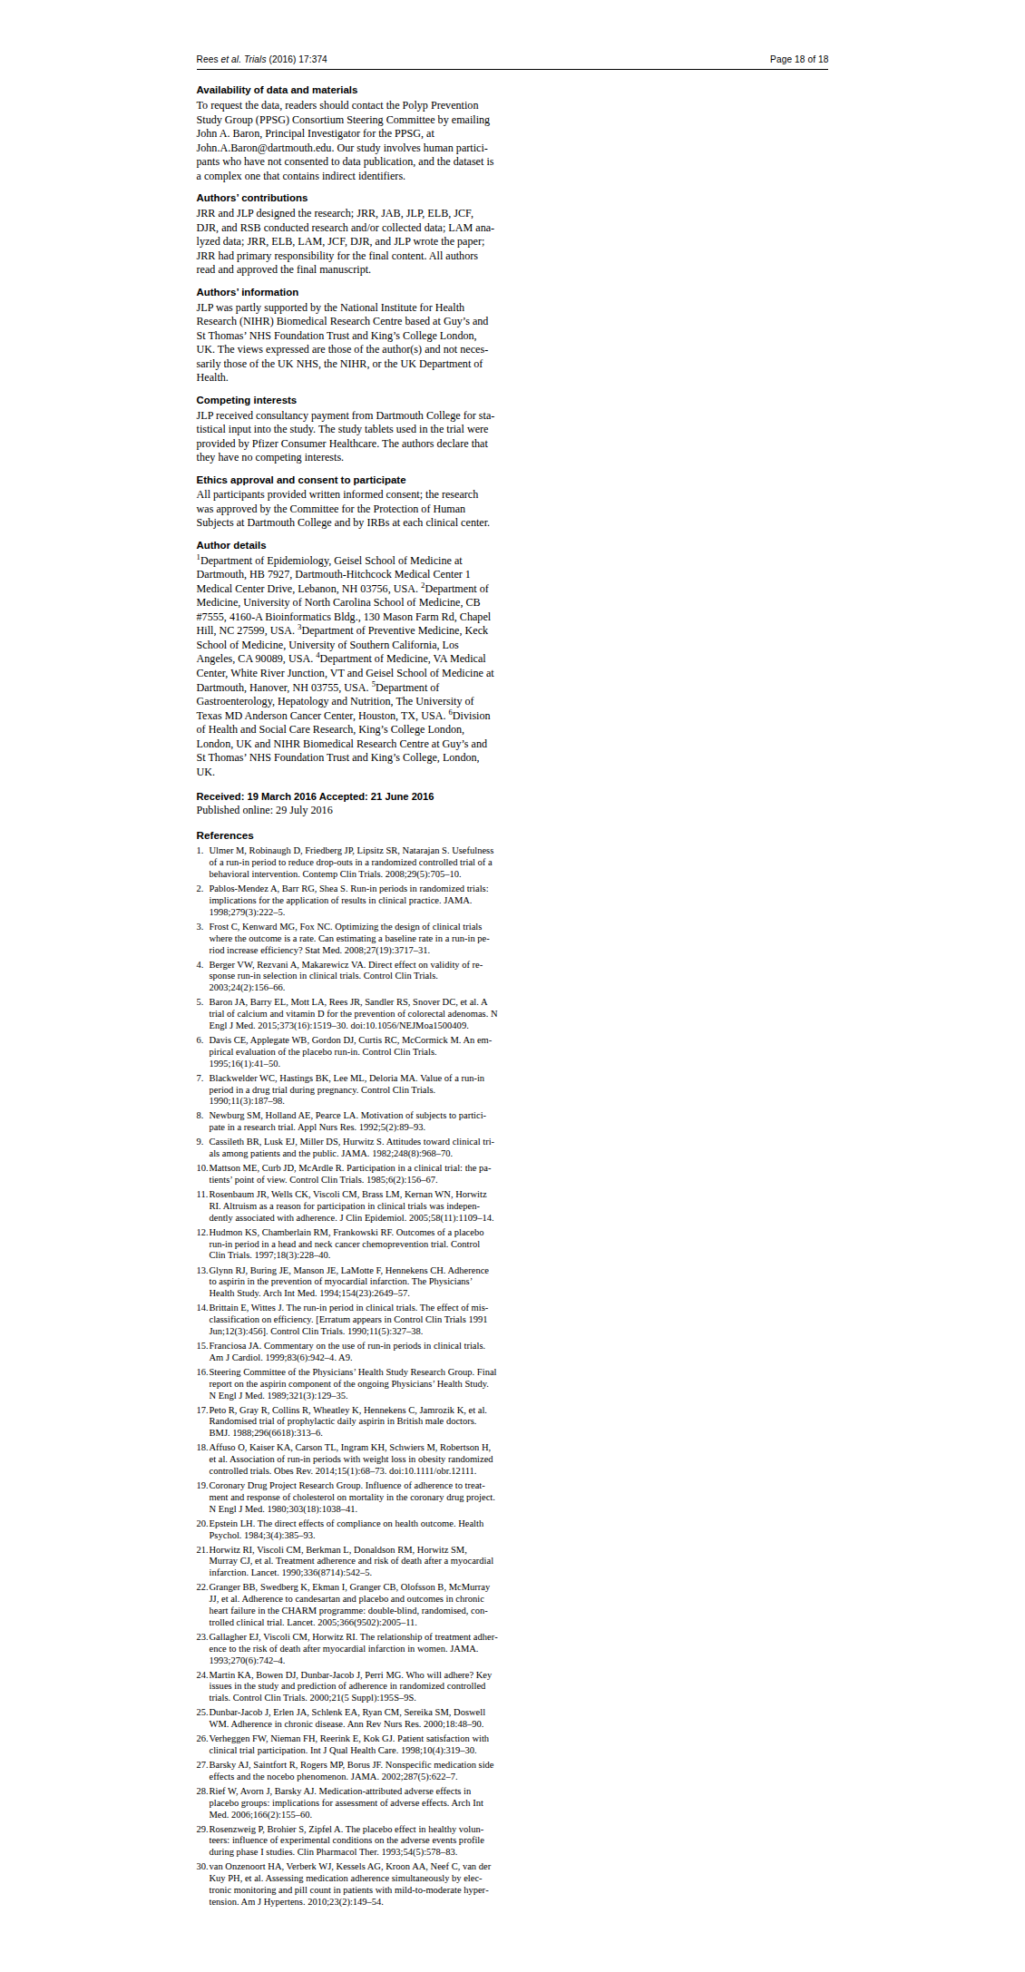Rees et al. Trials (2016) 17:374
Page 18 of 18
Availability of data and materials
To request the data, readers should contact the Polyp Prevention Study Group (PPSG) Consortium Steering Committee by emailing John A. Baron, Principal Investigator for the PPSG, at John.A.Baron@dartmouth.edu. Our study involves human participants who have not consented to data publication, and the dataset is a complex one that contains indirect identifiers.
Authors’ contributions
JRR and JLP designed the research; JRR, JAB, JLP, ELB, JCF, DJR, and RSB conducted research and/or collected data; LAM analyzed data; JRR, ELB, LAM, JCF, DJR, and JLP wrote the paper; JRR had primary responsibility for the final content. All authors read and approved the final manuscript.
Authors’ information
JLP was partly supported by the National Institute for Health Research (NIHR) Biomedical Research Centre based at Guy’s and St Thomas’ NHS Foundation Trust and King’s College London, UK. The views expressed are those of the author(s) and not necessarily those of the UK NHS, the NIHR, or the UK Department of Health.
Competing interests
JLP received consultancy payment from Dartmouth College for statistical input into the study. The study tablets used in the trial were provided by Pfizer Consumer Healthcare. The authors declare that they have no competing interests.
Ethics approval and consent to participate
All participants provided written informed consent; the research was approved by the Committee for the Protection of Human Subjects at Dartmouth College and by IRBs at each clinical center.
Author details
1Department of Epidemiology, Geisel School of Medicine at Dartmouth, HB 7927, Dartmouth-Hitchcock Medical Center 1 Medical Center Drive, Lebanon, NH 03756, USA. 2Department of Medicine, University of North Carolina School of Medicine, CB #7555, 4160-A Bioinformatics Bldg., 130 Mason Farm Rd, Chapel Hill, NC 27599, USA. 3Department of Preventive Medicine, Keck School of Medicine, University of Southern California, Los Angeles, CA 90089, USA. 4Department of Medicine, VA Medical Center, White River Junction, VT and Geisel School of Medicine at Dartmouth, Hanover, NH 03755, USA. 5Department of Gastroenterology, Hepatology and Nutrition, The University of Texas MD Anderson Cancer Center, Houston, TX, USA. 6Division of Health and Social Care Research, King’s College London, London, UK and NIHR Biomedical Research Centre at Guy’s and St Thomas’ NHS Foundation Trust and King’s College, London, UK.
Received: 19 March 2016 Accepted: 21 June 2016 Published online: 29 July 2016
References
Ulmer M, Robinaugh D, Friedberg JP, Lipsitz SR, Natarajan S. Usefulness of a run-in period to reduce drop-outs in a randomized controlled trial of a behavioral intervention. Contemp Clin Trials. 2008;29(5):705–10.
Pablos-Mendez A, Barr RG, Shea S. Run-in periods in randomized trials: implications for the application of results in clinical practice. JAMA. 1998;279(3):222–5.
Frost C, Kenward MG, Fox NC. Optimizing the design of clinical trials where the outcome is a rate. Can estimating a baseline rate in a run-in period increase efficiency? Stat Med. 2008;27(19):3717–31.
Berger VW, Rezvani A, Makarewicz VA. Direct effect on validity of response run-in selection in clinical trials. Control Clin Trials. 2003;24(2):156–66.
Baron JA, Barry EL, Mott LA, Rees JR, Sandler RS, Snover DC, et al. A trial of calcium and vitamin D for the prevention of colorectal adenomas. N Engl J Med. 2015;373(16):1519–30. doi:10.1056/NEJMoa1500409.
Davis CE, Applegate WB, Gordon DJ, Curtis RC, McCormick M. An empirical evaluation of the placebo run-in. Control Clin Trials. 1995;16(1):41–50.
Blackwelder WC, Hastings BK, Lee ML, Deloria MA. Value of a run-in period in a drug trial during pregnancy. Control Clin Trials. 1990;11(3):187–98.
Newburg SM, Holland AE, Pearce LA. Motivation of subjects to participate in a research trial. Appl Nurs Res. 1992;5(2):89–93.
Cassileth BR, Lusk EJ, Miller DS, Hurwitz S. Attitudes toward clinical trials among patients and the public. JAMA. 1982;248(8):968–70.
Mattson ME, Curb JD, McArdle R. Participation in a clinical trial: the patients’ point of view. Control Clin Trials. 1985;6(2):156–67.
Rosenbaum JR, Wells CK, Viscoli CM, Brass LM, Kernan WN, Horwitz RI. Altruism as a reason for participation in clinical trials was independently associated with adherence. J Clin Epidemiol. 2005;58(11):1109–14.
Hudmon KS, Chamberlain RM, Frankowski RF. Outcomes of a placebo run-in period in a head and neck cancer chemoprevention trial. Control Clin Trials. 1997;18(3):228–40.
Glynn RJ, Buring JE, Manson JE, LaMotte F, Hennekens CH. Adherence to aspirin in the prevention of myocardial infarction. The Physicians’ Health Study. Arch Int Med. 1994;154(23):2649–57.
Brittain E, Wittes J. The run-in period in clinical trials. The effect of misclassification on efficiency. [Erratum appears in Control Clin Trials 1991 Jun;12(3):456]. Control Clin Trials. 1990;11(5):327–38.
Franciosa JA. Commentary on the use of run-in periods in clinical trials. Am J Cardiol. 1999;83(6):942–4. A9.
Steering Committee of the Physicians’ Health Study Research Group. Final report on the aspirin component of the ongoing Physicians’ Health Study. N Engl J Med. 1989;321(3):129–35.
Peto R, Gray R, Collins R, Wheatley K, Hennekens C, Jamrozik K, et al. Randomised trial of prophylactic daily aspirin in British male doctors. BMJ. 1988;296(6618):313–6.
Affuso O, Kaiser KA, Carson TL, Ingram KH, Schwiers M, Robertson H, et al. Association of run-in periods with weight loss in obesity randomized controlled trials. Obes Rev. 2014;15(1):68–73. doi:10.1111/obr.12111.
Coronary Drug Project Research Group. Influence of adherence to treatment and response of cholesterol on mortality in the coronary drug project. N Engl J Med. 1980;303(18):1038–41.
Epstein LH. The direct effects of compliance on health outcome. Health Psychol. 1984;3(4):385–93.
Horwitz RI, Viscoli CM, Berkman L, Donaldson RM, Horwitz SM, Murray CJ, et al. Treatment adherence and risk of death after a myocardial infarction. Lancet. 1990;336(8714):542–5.
Granger BB, Swedberg K, Ekman I, Granger CB, Olofsson B, McMurray JJ, et al. Adherence to candesartan and placebo and outcomes in chronic heart failure in the CHARM programme: double-blind, randomised, controlled clinical trial. Lancet. 2005;366(9502):2005–11.
Gallagher EJ, Viscoli CM, Horwitz RI. The relationship of treatment adherence to the risk of death after myocardial infarction in women. JAMA. 1993;270(6):742–4.
Martin KA, Bowen DJ, Dunbar-Jacob J, Perri MG. Who will adhere? Key issues in the study and prediction of adherence in randomized controlled trials. Control Clin Trials. 2000;21(5 Suppl):195S–9S.
Dunbar-Jacob J, Erlen JA, Schlenk EA, Ryan CM, Sereika SM, Doswell WM. Adherence in chronic disease. Ann Rev Nurs Res. 2000;18:48–90.
Verheggen FW, Nieman FH, Reerink E, Kok GJ. Patient satisfaction with clinical trial participation. Int J Qual Health Care. 1998;10(4):319–30.
Barsky AJ, Saintfort R, Rogers MP, Borus JF. Nonspecific medication side effects and the nocebo phenomenon. JAMA. 2002;287(5):622–7.
Rief W, Avorn J, Barsky AJ. Medication-attributed adverse effects in placebo groups: implications for assessment of adverse effects. Arch Int Med. 2006;166(2):155–60.
Rosenzweig P, Brohier S, Zipfel A. The placebo effect in healthy volunteers: influence of experimental conditions on the adverse events profile during phase I studies. Clin Pharmacol Ther. 1993;54(5):578–83.
van Onzenoort HA, Verberk WJ, Kessels AG, Kroon AA, Neef C, van der Kuy PH, et al. Assessing medication adherence simultaneously by electronic monitoring and pill count in patients with mild-to-moderate hypertension. Am J Hypertens. 2010;23(2):149–54.